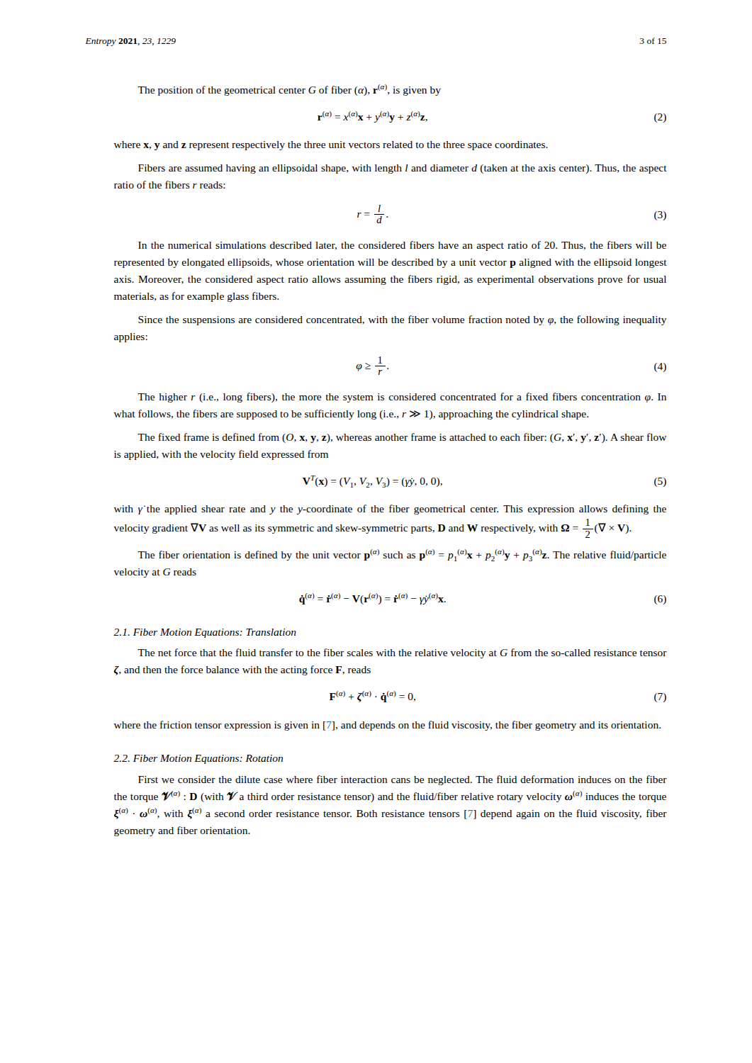Entropy 2021, 23, 1229
3 of 15
The position of the geometrical center G of fiber (α), r(α), is given by
r(α) = x(α)x + y(α)y + z(α)z,
(2)
where x, y and z represent respectively the three unit vectors related to the three space coordinates.
Fibers are assumed having an ellipsoidal shape, with length l and diameter d (taken at the axis center). Thus, the aspect ratio of the fibers r reads:
r = ld.
(3)
In the numerical simulations described later, the considered fibers have an aspect ratio of 20. Thus, the fibers will be represented by elongated ellipsoids, whose orientation will be described by a unit vector p aligned with the ellipsoid longest axis. Moreover, the considered aspect ratio allows assuming the fibers rigid, as experimental observations prove for usual materials, as for example glass fibers.
Since the suspensions are considered concentrated, with the fiber volume fraction noted by φ, the following inequality applies:
φ ≥ 1 r.
(4)
The higher r (i.e., long fibers), the more the system is considered concentrated for a fixed fibers concentration φ. In what follows, the fibers are supposed to be sufficiently long (i.e., r ≫ 1), approaching the cylindrical shape.
The fixed frame is defined from (O, x, y, z), whereas another frame is attached to each fiber: (G, x′, y′, z′). A shear flow is applied, with the velocity field expressed from
VT(x) = (V1, V2, V3) = (γ̇y, 0, 0),
(5)
with γ̇ the applied shear rate and y the y-coordinate of the fiber geometrical center. This expression allows defining the velocity gradient ∇V as well as its symmetric and skew-symmetric parts, D and W respectively, with Ω = 12(∇ × V).
The fiber orientation is defined by the unit vector p(α) such as p(α) = p1(α)x + p2(α)y + p3(α)z. The relative fluid/particle velocity at G reads
q̇(α) = ṙ(α) − V(r(α)) = ṙ(α) − γ̇y(α)x.
(6)
2.1. Fiber Motion Equations: Translation
The net force that the fluid transfer to the fiber scales with the relative velocity at G from the so-called resistance tensor ζ, and then the force balance with the acting force F, reads
F(α) + ζ(α) · q̇(α) = 0,
(7)
where the friction tensor expression is given in [7], and depends on the fluid viscosity, the fiber geometry and its orientation.
2.2. Fiber Motion Equations: Rotation
First we consider the dilute case where fiber interaction cans be neglected. The fluid deformation induces on the fiber the torque 𝒱(α) : D (with 𝒱 a third order resistance tensor) and the fluid/fiber relative rotary velocity ω(α) induces the torque ξ(α) · ω(α), with ξ(α) a second order resistance tensor. Both resistance tensors [7] depend again on the fluid viscosity, fiber geometry and fiber orientation.